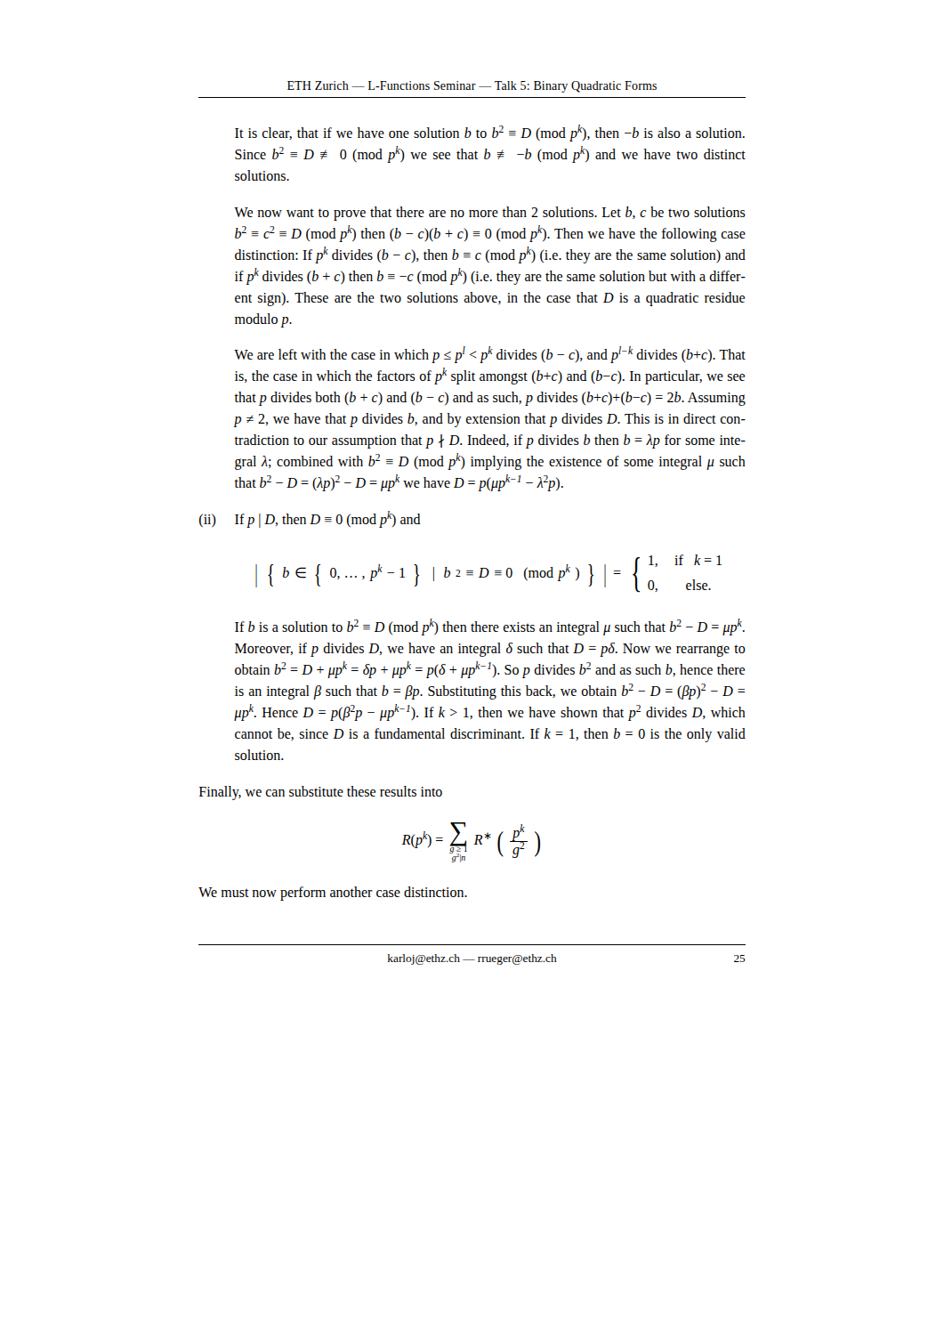ETH Zurich — L-Functions Seminar — Talk 5: Binary Quadratic Forms
It is clear, that if we have one solution b to b2 ≡ D (mod pk), then −b is also a solution. Since b2 ≡ D ≢ 0 (mod pk) we see that b ≢ −b (mod pk) and we have two distinct solutions.
We now want to prove that there are no more than 2 solutions. Let b, c be two solutions b2 ≡ c2 ≡ D (mod pk) then (b − c)(b + c) ≡ 0 (mod pk). Then we have the following case distinction: If pk divides (b − c), then b ≡ c (mod pk) (i.e. they are the same solution) and if pk divides (b + c) then b ≡ −c (mod pk) (i.e. they are the same solution but with a different sign). These are the two solutions above, in the case that D is a quadratic residue modulo p.
We are left with the case in which p ≤ pl < pk divides (b − c), and pl−k divides (b+c). That is, the case in which the factors of pk split amongst (b+c) and (b−c). In particular, we see that p divides both (b + c) and (b − c) and as such, p divides (b+c)+(b−c) = 2b. Assuming p ≠ 2, we have that p divides b, and by extension that p divides D. This is in direct contradiction to our assumption that p ∤ D. Indeed, if p divides b then b = λp for some integral λ; combined with b2 ≡ D (mod pk) implying the existence of some integral μ such that b2 − D = (λp)2 − D = μpk we have D = p(μpk−1 − λ2p).
(ii)
If p | D, then D ≡ 0 (mod pk) and
|{b ∈ {0, … , pk − 1} | b2 ≡ D ≡ 0 (mod pk)}| = {
| 1, | if k = 1 |
| 0, | else. |
If b is a solution to b2 ≡ D (mod pk) then there exists an integral μ such that b2 − D = μpk. Moreover, if p divides D, we have an integral δ such that D = pδ. Now we rearrange to obtain b2 = D + μpk = δp + μpk = p(δ + μpk−1). So p divides b2 and as such b, hence there is an integral β such that b = βp. Substituting this back, we obtain b2 − D = (βp)2 − D = μpk. Hence D = p(β2p − μpk−1). If k > 1, then we have shown that p2 divides D, which cannot be, since D is a fundamental discriminant. If k = 1, then b = 0 is the only valid solution.
Finally, we can substitute these results into
R(pk) = ∑ g ≥ 1
g2|n R∗ ( pk g2 )
We must now perform another case distinction.
karloj@ethz.ch — rrueger@ethz.ch 25